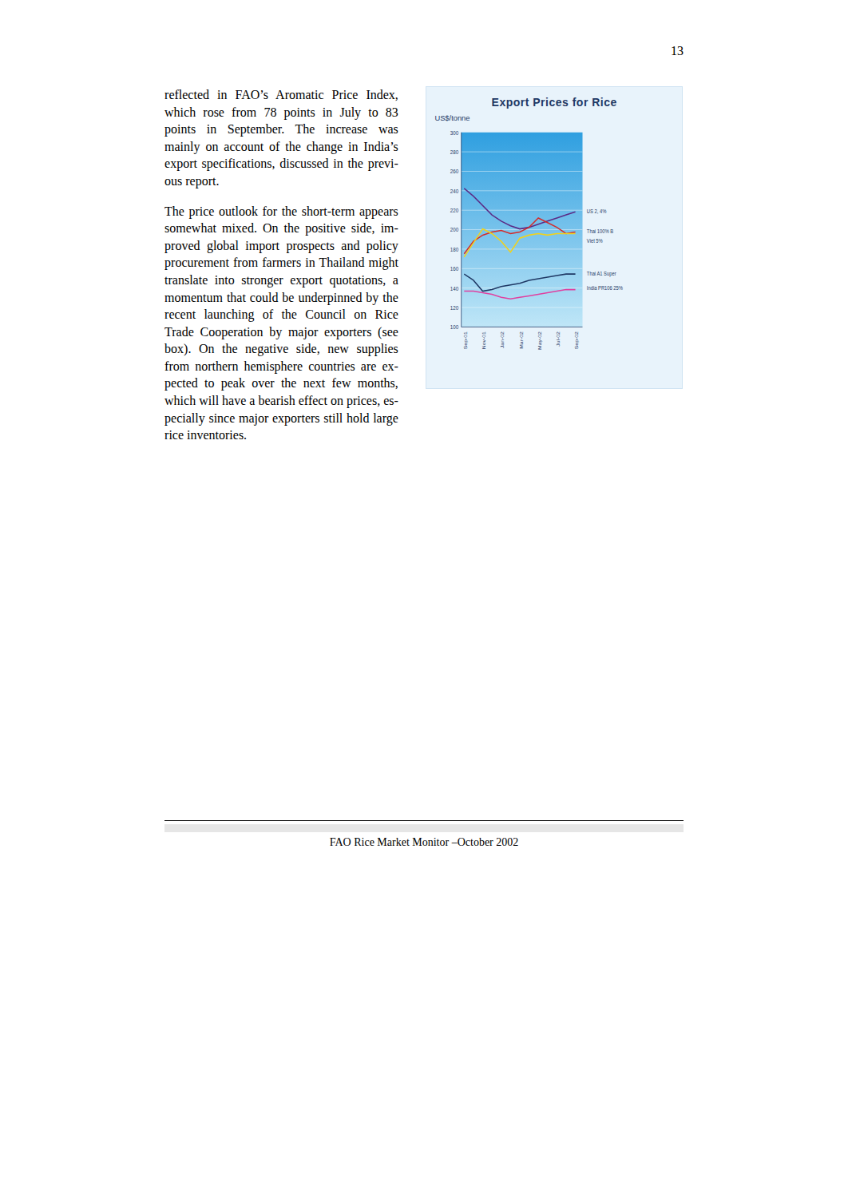13
reflected in FAO’s Aromatic Price Index, which rose from 78 points in July to 83 points in September. The increase was mainly on account of the change in India’s export specifications, discussed in the previous report.
The price outlook for the short-term appears somewhat mixed. On the positive side, improved global import prospects and policy procurement from farmers in Thailand might translate into stronger export quotations, a momentum that could be underpinned by the recent launching of the Council on Rice Trade Cooperation by major exporters (see box). On the negative side, new supplies from northern hemisphere countries are expected to peak over the next few months, which will have a bearish effect on prices, especially since major exporters still hold large rice inventories.
Export Prices for Rice
US$/tonne
300 280 260 240 220 200 180 160 140 120 100 US 2, 4% Thai 100% B Viet 5% Thai A1 Super India PR106 25% Sep-01 Nov-01 Jan-02 Mar-02 May-02 Jul-02 Sep-02
FAO Rice Market Monitor –October 2002